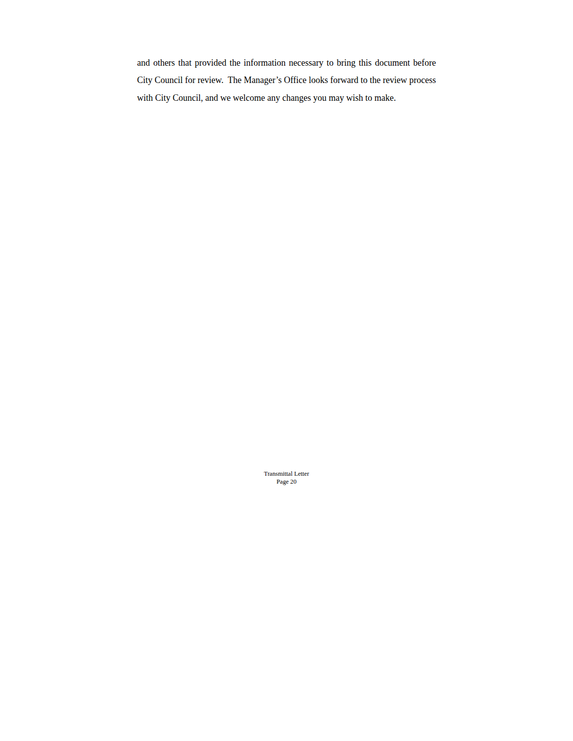and others that provided the information necessary to bring this document before City Council for review. The Manager’s Office looks forward to the review process with City Council, and we welcome any changes you may wish to make.
Transmittal Letter
Page 20